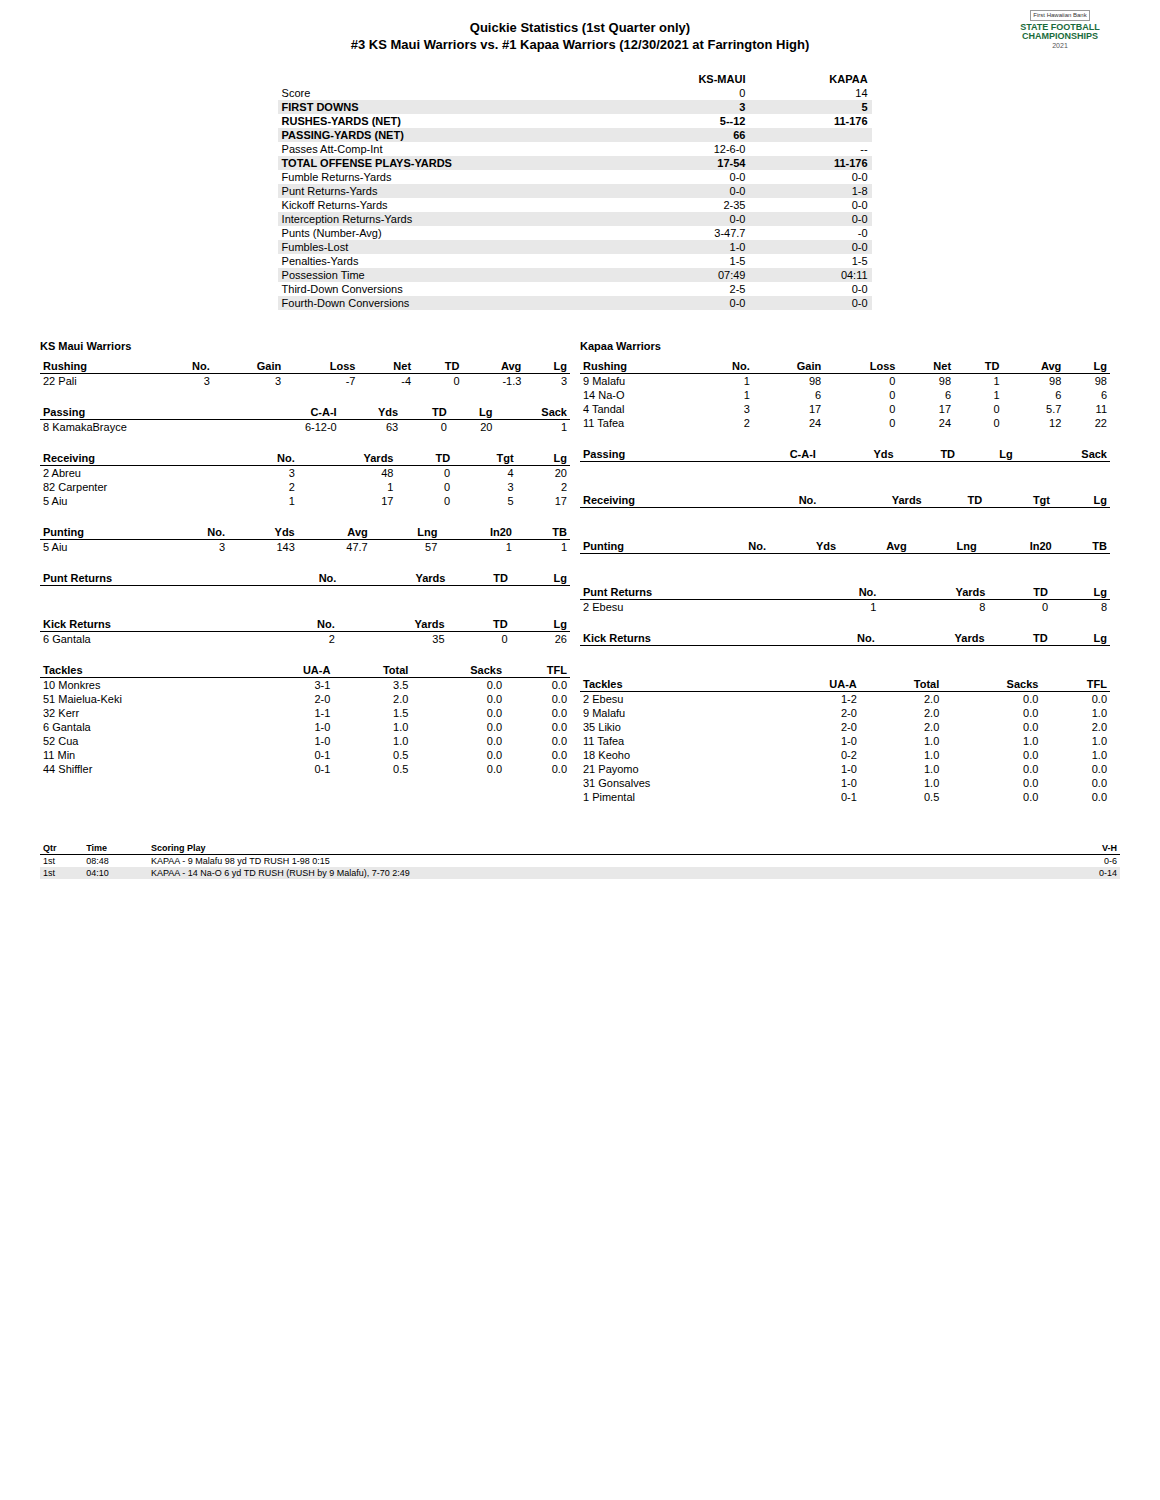First Hawaiian Bank
STATE FOOTBALL
CHAMPIONSHIPS
2021
Quickie Statistics (1st Quarter only)
#3 KS Maui Warriors vs. #1 Kapaa Warriors (12/30/2021 at Farrington High)
| | KS-MAUI | KAPAA |
| --- | --- | --- |
| Score | 0 | 14 |
| FIRST DOWNS | 3 | 5 |
| RUSHES-YARDS (NET) | 5--12 | 11-176 |
| PASSING-YARDS (NET) | 66 | |
| Passes Att-Comp-Int | 12-6-0 | -- |
| TOTAL OFFENSE PLAYS-YARDS | 17-54 | 11-176 |
| Fumble Returns-Yards | 0-0 | 0-0 |
| Punt Returns-Yards | 0-0 | 1-8 |
| Kickoff Returns-Yards | 2-35 | 0-0 |
| Interception Returns-Yards | 0-0 | 0-0 |
| Punts (Number-Avg) | 3-47.7 | -0 |
| Fumbles-Lost | 1-0 | 0-0 |
| Penalties-Yards | 1-5 | 1-5 |
| Possession Time | 07:49 | 04:11 |
| Third-Down Conversions | 2-5 | 0-0 |
| Fourth-Down Conversions | 0-0 | 0-0 |
| KS Maui Warriors / Rushing / No. / Gain / Loss / Net / TD / Avg / Lg / / --- / --- / --- / --- / --- / --- / --- / --- / / 22 Pali / 3 / 3 / -7 / -4 / 0 / -1.3 / 3 / / Passing / C-A-I / Yds / TD / Lg / Sack / / --- / --- / --- / --- / --- / --- / / 8 KamakaBrayce / 6-12-0 / 63 / 0 / 20 / 1 / / Receiving / No. / Yards / TD / Tgt / Lg / / --- / --- / --- / --- / --- / --- / / 2 Abreu / 3 / 48 / 0 / 4 / 20 / / 82 Carpenter / 2 / 1 / 0 / 3 / 2 / / 5 Aiu / 1 / 17 / 0 / 5 / 17 / / Punting / No. / Yds / Avg / Lng / In20 / TB / / --- / --- / --- / --- / --- / --- / --- / / 5 Aiu / 3 / 143 / 47.7 / 57 / 1 / 1 / / Punt Returns / No. / Yards / TD / Lg / / --- / --- / --- / --- / --- / / Kick Returns / No. / Yards / TD / Lg / / --- / --- / --- / --- / --- / / 6 Gantala / 2 / 35 / 0 / 26 / / Tackles / UA-A / Total / Sacks / TFL / / --- / --- / --- / --- / --- / / 10 Monkres / 3-1 / 3.5 / 0.0 / 0.0 / / 51 Maielua-Keki / 2-0 / 2.0 / 0.0 / 0.0 / / 32 Kerr / 1-1 / 1.5 / 0.0 / 0.0 / / 6 Gantala / 1-0 / 1.0 / 0.0 / 0.0 / / 52 Cua / 1-0 / 1.0 / 0.0 / 0.0 / / 11 Min / 0-1 / 0.5 / 0.0 / 0.0 / / 44 Shiffler / 0-1 / 0.5 / 0.0 / 0.0 / | Kapaa Warriors / Rushing / No. / Gain / Loss / Net / TD / Avg / Lg / / --- / --- / --- / --- / --- / --- / --- / --- / / 9 Malafu / 1 / 98 / 0 / 98 / 1 / 98 / 98 / / 14 Na-O / 1 / 6 / 0 / 6 / 1 / 6 / 6 / / 4 Tandal / 3 / 17 / 0 / 17 / 0 / 5.7 / 11 / / 11 Tafea / 2 / 24 / 0 / 24 / 0 / 12 / 22 / / Passing / C-A-I / Yds / TD / Lg / Sack / / --- / --- / --- / --- / --- / --- / / Receiving / No. / Yards / TD / Tgt / Lg / / --- / --- / --- / --- / --- / --- / / Punting / No. / Yds / Avg / Lng / In20 / TB / / --- / --- / --- / --- / --- / --- / --- / / Punt Returns / No. / Yards / TD / Lg / / --- / --- / --- / --- / --- / / 2 Ebesu / 1 / 8 / 0 / 8 / / Kick Returns / No. / Yards / TD / Lg / / --- / --- / --- / --- / --- / / Tackles / UA-A / Total / Sacks / TFL / / --- / --- / --- / --- / --- / / 2 Ebesu / 1-2 / 2.0 / 0.0 / 0.0 / / 9 Malafu / 2-0 / 2.0 / 0.0 / 1.0 / / 35 Likio / 2-0 / 2.0 / 0.0 / 2.0 / / 11 Tafea / 1-0 / 1.0 / 1.0 / 1.0 / / 18 Keoho / 0-2 / 1.0 / 0.0 / 1.0 / / 21 Payomo / 1-0 / 1.0 / 0.0 / 0.0 / / 31 Gonsalves / 1-0 / 1.0 / 0.0 / 0.0 / / 1 Pimental / 0-1 / 0.5 / 0.0 / 0.0 / |
| Qtr | Time | Scoring Play | V-H |
| --- | --- | --- | --- |
| 1st | 08:48 | KAPAA - 9 Malafu 98 yd TD RUSH 1-98 0:15 | 0-6 |
| 1st | 04:10 | KAPAA - 14 Na-O 6 yd TD RUSH (RUSH by 9 Malafu), 7-70 2:49 | 0-14 |